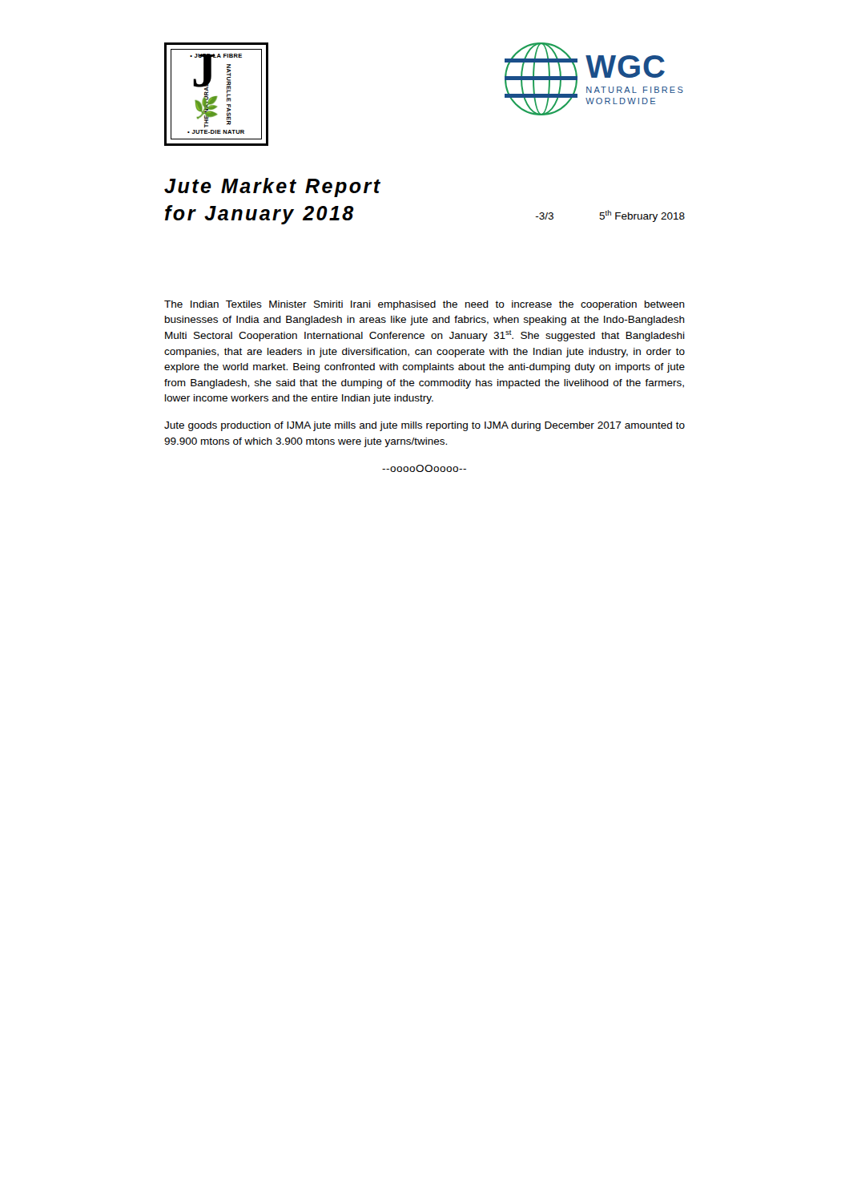• JUTE-LA FIBRE
• JUTE-DIE NATUR
THE NATURAL FIBRE
NATURELLE FASER
J🌿
WGC
NATURAL FIBRES
WORLDWIDE
Jute Market Report
for January 2018
-3/3 5th February 2018
The Indian Textiles Minister Smiriti Irani emphasised the need to increase the cooperation between businesses of India and Bangladesh in areas like jute and fabrics, when speaking at the Indo-Bangladesh Multi Sectoral Cooperation International Conference on January 31st. She suggested that Bangladeshi companies, that are leaders in jute diversification, can cooperate with the Indian jute industry, in order to explore the world market. Being confronted with complaints about the anti-dumping duty on imports of jute from Bangladesh, she said that the dumping of the commodity has impacted the livelihood of the farmers, lower income workers and the entire Indian jute industry.
Jute goods production of IJMA jute mills and jute mills reporting to IJMA during December 2017 amounted to 99.900 mtons of which 3.900 mtons were jute yarns/twines.
--ooooOOoooo--